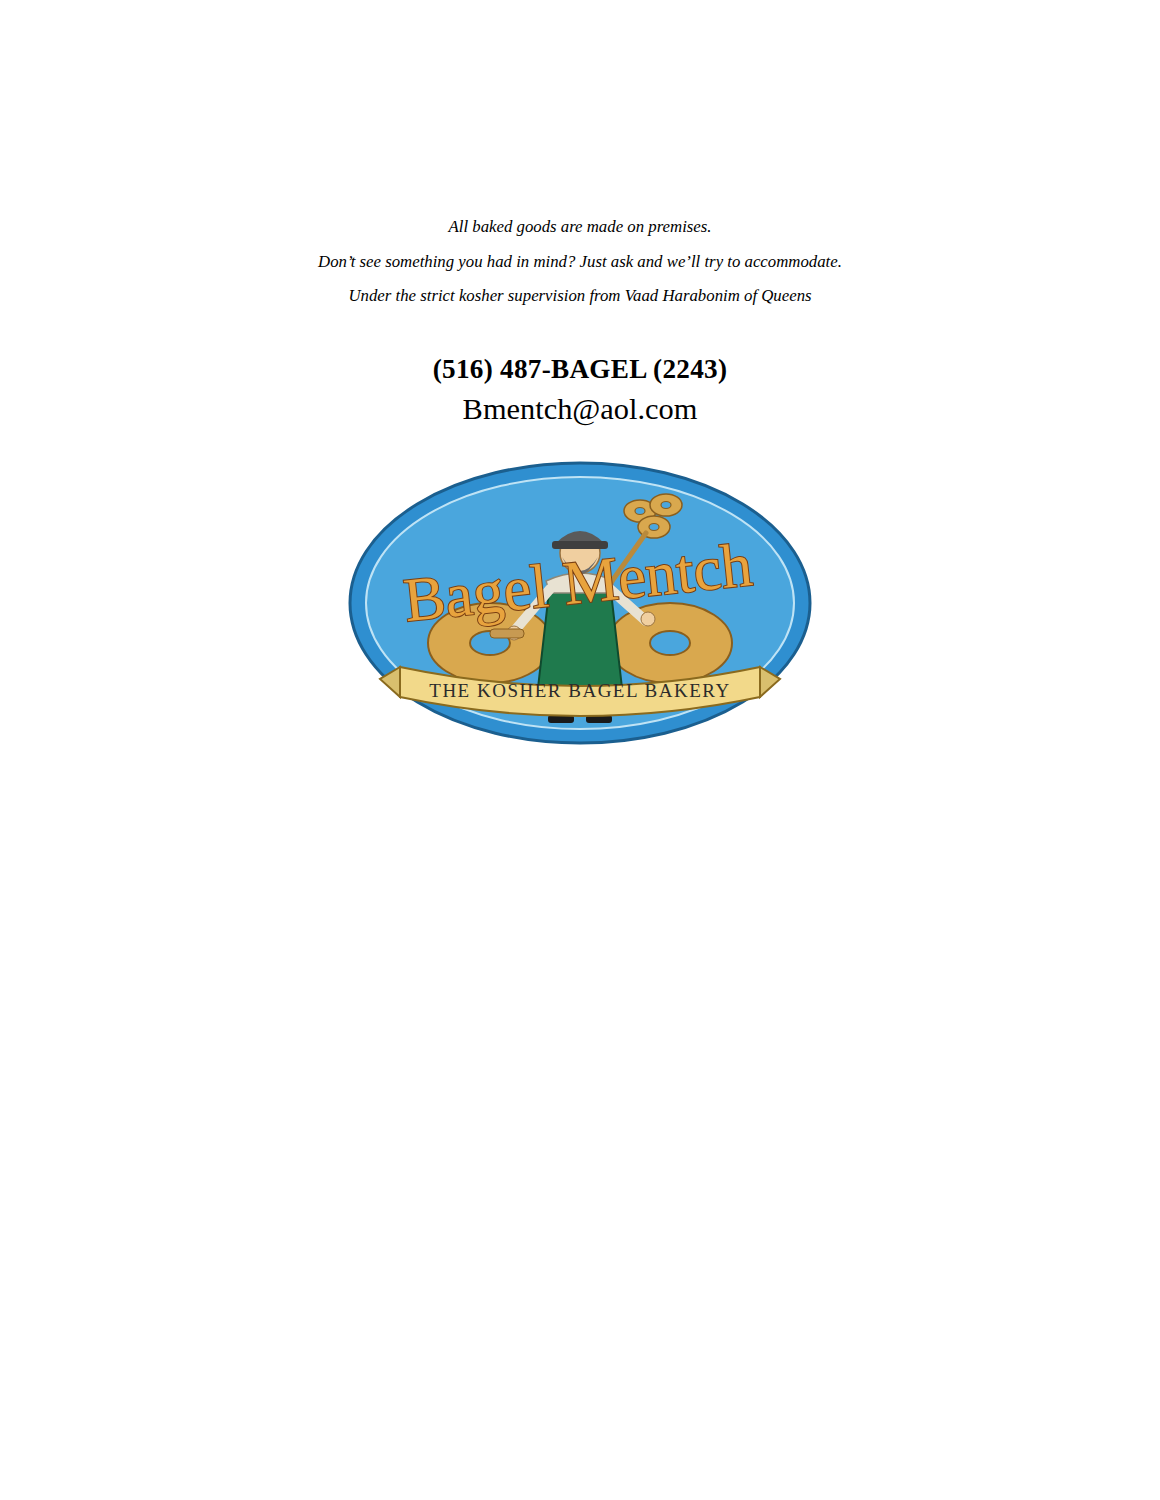All baked goods are made on premises.
Don’t see something you had in mind? Just ask and we’ll try to accommodate.
Under the strict kosher supervision from Vaad Harabonim of Queens
(516) 487-BAGEL (2243)
Bmentch@aol.com
Bagel Mentch logo Oval blue logo with a baker holding bagels, the words Bagel Mentch across the center and The Kosher Bagel Bakery on a banner below. Bagel Mentch THE KOSHER BAGEL BAKERY